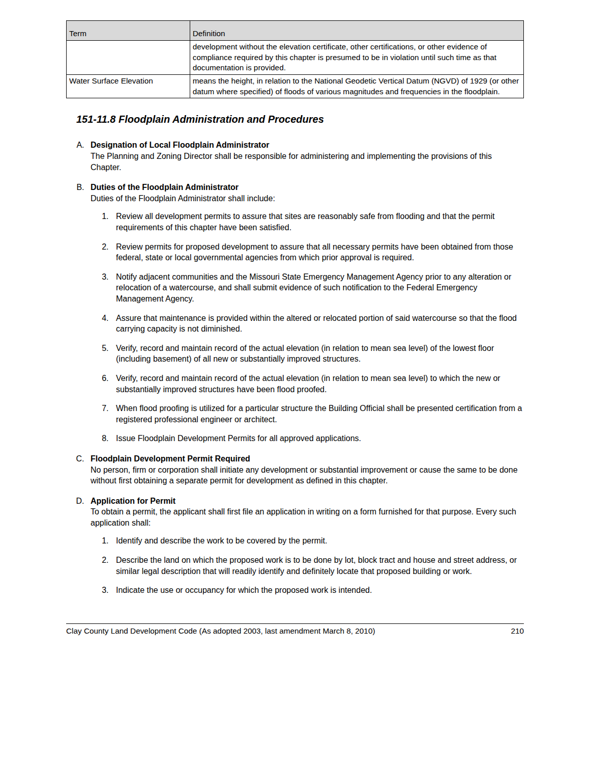| Term | Definition |
| --- | --- |
| | development without the elevation certificate, other certifications, or other evidence of compliance required by this chapter is presumed to be in violation until such time as that documentation is provided. |
| Water Surface Elevation | means the height, in relation to the National Geodetic Vertical Datum (NGVD) of 1929 (or other datum where specified) of floods of various magnitudes and frequencies in the floodplain. |
151-11.8 Floodplain Administration and Procedures
Designation of Local Floodplain Administrator
The Planning and Zoning Director shall be responsible for administering and implementing the provisions of this Chapter.
Duties of the Floodplain Administrator
Duties of the Floodplain Administrator shall include:
Review all development permits to assure that sites are reasonably safe from flooding and that the permit requirements of this chapter have been satisfied.
Review permits for proposed development to assure that all necessary permits have been obtained from those federal, state or local governmental agencies from which prior approval is required.
Notify adjacent communities and the Missouri State Emergency Management Agency prior to any alteration or relocation of a watercourse, and shall submit evidence of such notification to the Federal Emergency Management Agency.
Assure that maintenance is provided within the altered or relocated portion of said watercourse so that the flood carrying capacity is not diminished.
Verify, record and maintain record of the actual elevation (in relation to mean sea level) of the lowest floor (including basement) of all new or substantially improved structures.
Verify, record and maintain record of the actual elevation (in relation to mean sea level) to which the new or substantially improved structures have been flood proofed.
When flood proofing is utilized for a particular structure the Building Official shall be presented certification from a registered professional engineer or architect.
Issue Floodplain Development Permits for all approved applications.
Floodplain Development Permit Required
No person, firm or corporation shall initiate any development or substantial improvement or cause the same to be done without first obtaining a separate permit for development as defined in this chapter.
Application for Permit
To obtain a permit, the applicant shall first file an application in writing on a form furnished for that purpose. Every such application shall:
Identify and describe the work to be covered by the permit.
Describe the land on which the proposed work is to be done by lot, block tract and house and street address, or similar legal description that will readily identify and definitely locate that proposed building or work.
Indicate the use or occupancy for which the proposed work is intended.
Clay County Land Development Code (As adopted 2003, last amendment March 8, 2010) 210